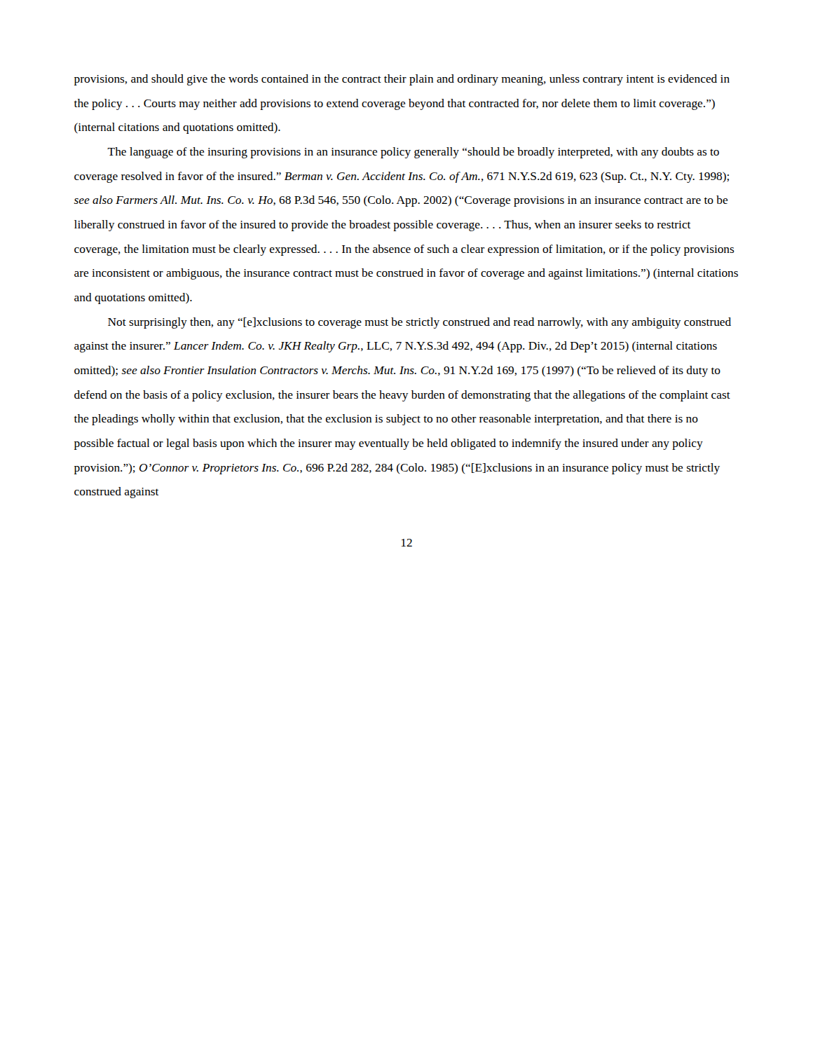provisions, and should give the words contained in the contract their plain and ordinary meaning, unless contrary intent is evidenced in the policy . . . Courts may neither add provisions to extend coverage beyond that contracted for, nor delete them to limit coverage.”) (internal citations and quotations omitted).
The language of the insuring provisions in an insurance policy generally “should be broadly interpreted, with any doubts as to coverage resolved in favor of the insured.” Berman v. Gen. Accident Ins. Co. of Am., 671 N.Y.S.2d 619, 623 (Sup. Ct., N.Y. Cty. 1998); see also Farmers All. Mut. Ins. Co. v. Ho, 68 P.3d 546, 550 (Colo. App. 2002) (“Coverage provisions in an insurance contract are to be liberally construed in favor of the insured to provide the broadest possible coverage. . . . Thus, when an insurer seeks to restrict coverage, the limitation must be clearly expressed. . . . In the absence of such a clear expression of limitation, or if the policy provisions are inconsistent or ambiguous, the insurance contract must be construed in favor of coverage and against limitations.”) (internal citations and quotations omitted).
Not surprisingly then, any “[e]xclusions to coverage must be strictly construed and read narrowly, with any ambiguity construed against the insurer.” Lancer Indem. Co. v. JKH Realty Grp., LLC, 7 N.Y.S.3d 492, 494 (App. Div., 2d Dep’t 2015) (internal citations omitted); see also Frontier Insulation Contractors v. Merchs. Mut. Ins. Co., 91 N.Y.2d 169, 175 (1997) (“To be relieved of its duty to defend on the basis of a policy exclusion, the insurer bears the heavy burden of demonstrating that the allegations of the complaint cast the pleadings wholly within that exclusion, that the exclusion is subject to no other reasonable interpretation, and that there is no possible factual or legal basis upon which the insurer may eventually be held obligated to indemnify the insured under any policy provision.”); O’Connor v. Proprietors Ins. Co., 696 P.2d 282, 284 (Colo. 1985) (“[E]xclusions in an insurance policy must be strictly construed against
12